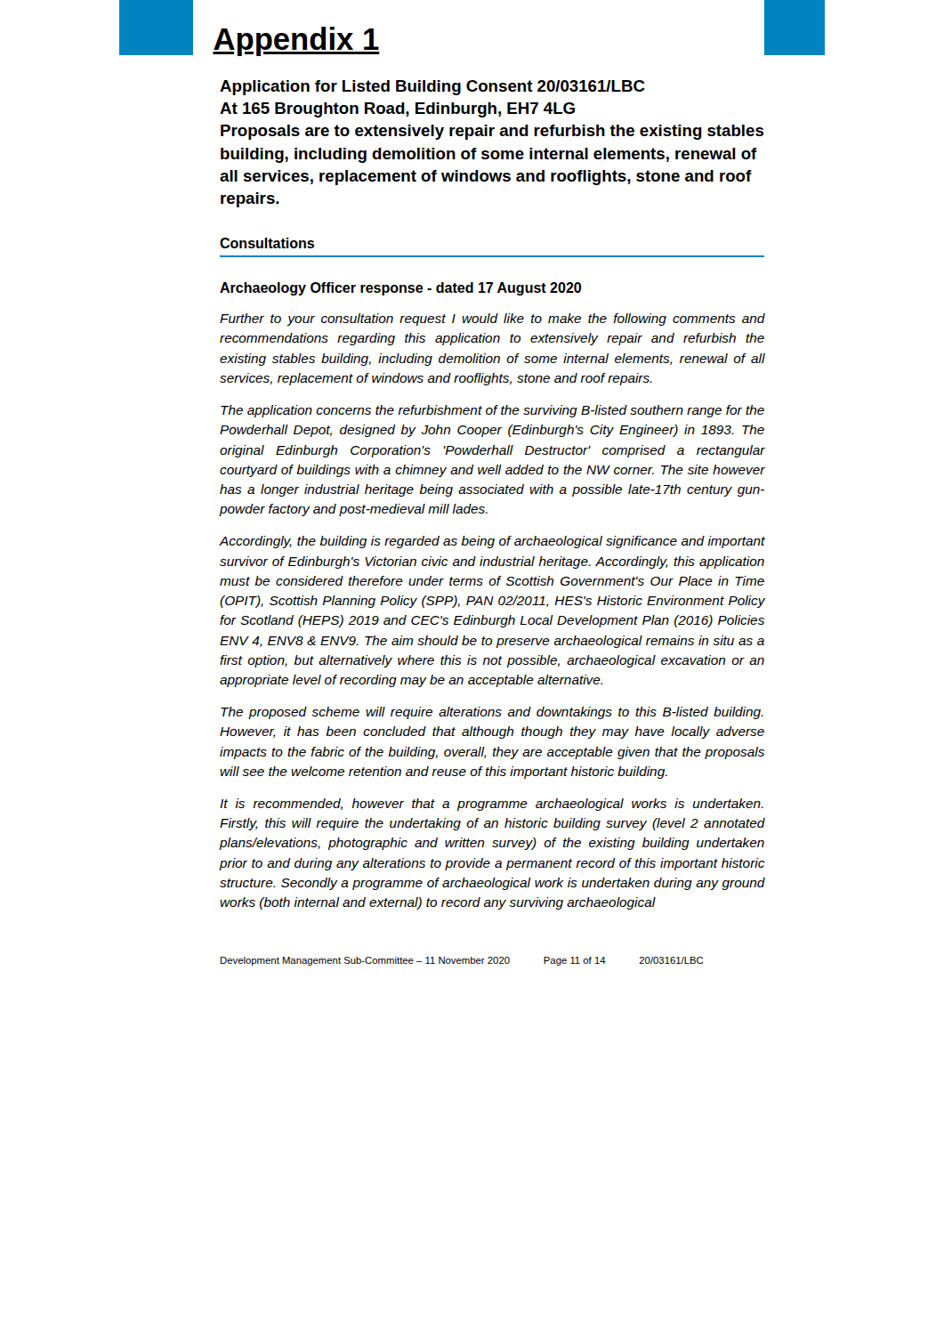Appendix 1
Application for Listed Building Consent 20/03161/LBC
At 165 Broughton Road, Edinburgh, EH7 4LG
Proposals are to extensively repair and refurbish the existing stables building, including demolition of some internal elements, renewal of all services, replacement of windows and rooflights, stone and roof repairs.
Consultations
Archaeology Officer response - dated 17 August 2020
Further to your consultation request I would like to make the following comments and recommendations regarding this application to extensively repair and refurbish the existing stables building, including demolition of some internal elements, renewal of all services, replacement of windows and rooflights, stone and roof repairs.
The application concerns the refurbishment of the surviving B-listed southern range for the Powderhall Depot, designed by John Cooper (Edinburgh's City Engineer) in 1893. The original Edinburgh Corporation's 'Powderhall Destructor' comprised a rectangular courtyard of buildings with a chimney and well added to the NW corner. The site however has a longer industrial heritage being associated with a possible late-17th century gun-powder factory and post-medieval mill lades.
Accordingly, the building is regarded as being of archaeological significance and important survivor of Edinburgh's Victorian civic and industrial heritage. Accordingly, this application must be considered therefore under terms of Scottish Government's Our Place in Time (OPIT), Scottish Planning Policy (SPP), PAN 02/2011, HES's Historic Environment Policy for Scotland (HEPS) 2019 and CEC's Edinburgh Local Development Plan (2016) Policies ENV 4, ENV8 & ENV9. The aim should be to preserve archaeological remains in situ as a first option, but alternatively where this is not possible, archaeological excavation or an appropriate level of recording may be an acceptable alternative.
The proposed scheme will require alterations and downtakings to this B-listed building. However, it has been concluded that although though they may have locally adverse impacts to the fabric of the building, overall, they are acceptable given that the proposals will see the welcome retention and reuse of this important historic building.
It is recommended, however that a programme archaeological works is undertaken. Firstly, this will require the undertaking of an historic building survey (level 2 annotated plans/elevations, photographic and written survey) of the existing building undertaken prior to and during any alterations to provide a permanent record of this important historic structure. Secondly a programme of archaeological work is undertaken during any ground works (both internal and external) to record any surviving archaeological
Development Management Sub-Committee – 11 November 2020 Page 11 of 14 20/03161/LBC